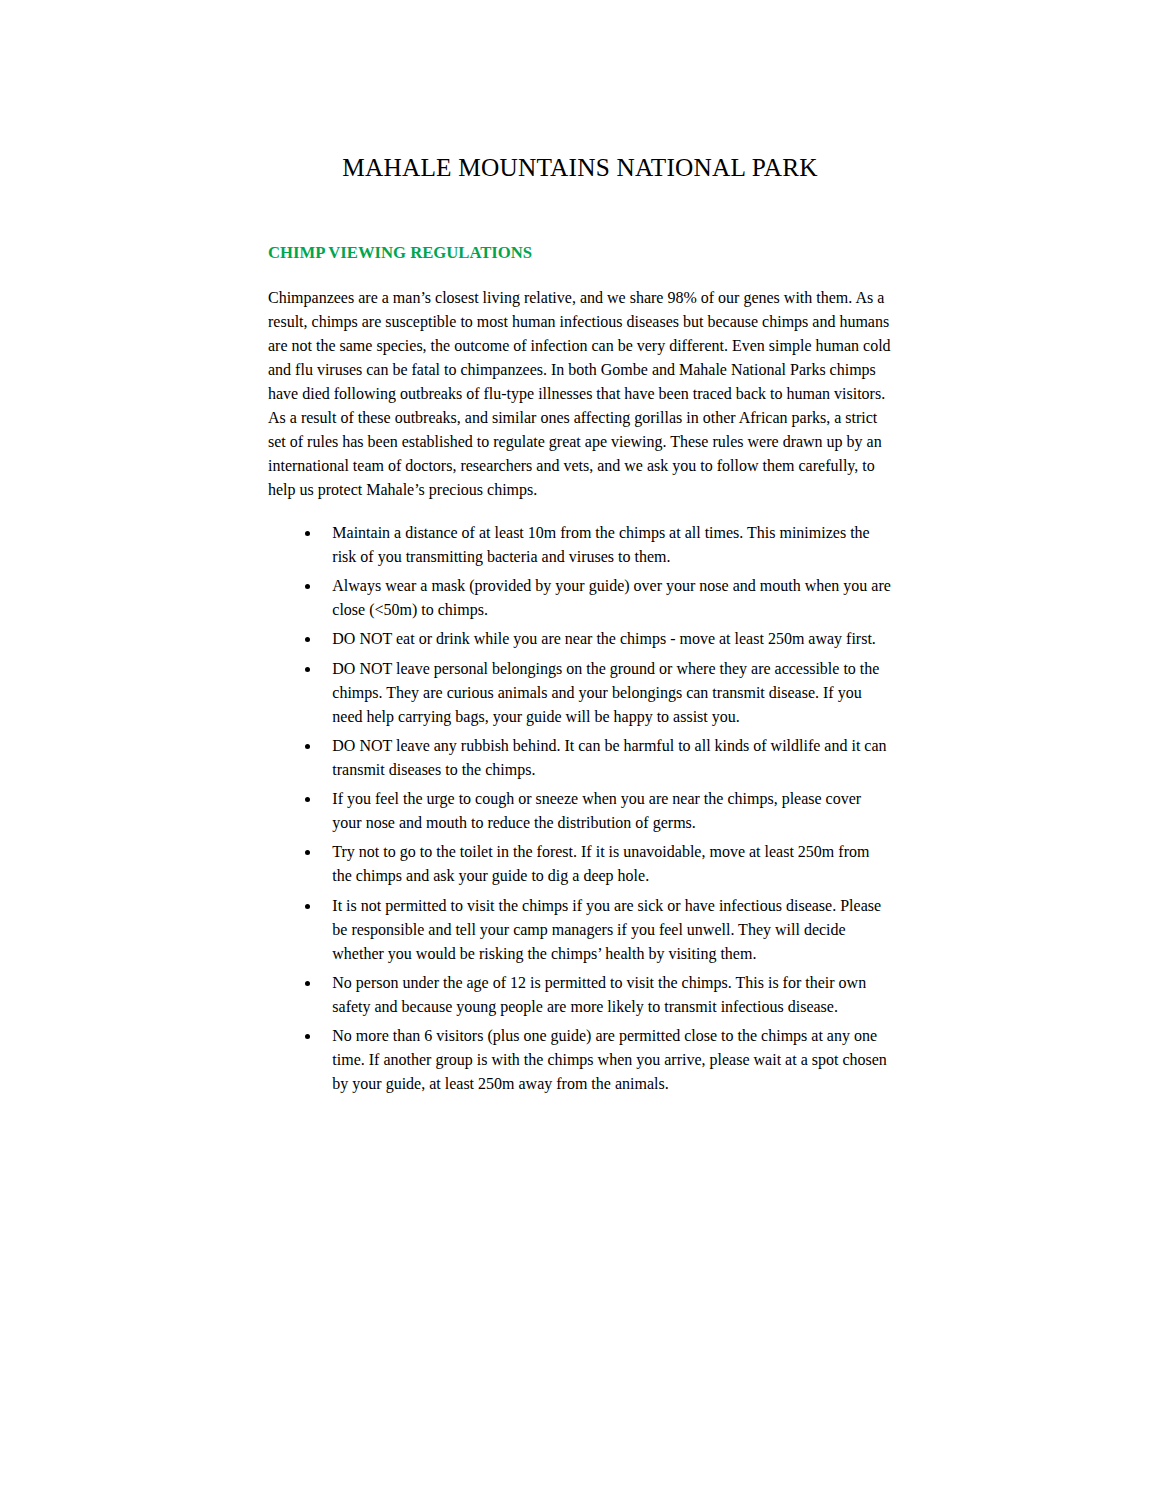MAHALE MOUNTAINS NATIONAL PARK
CHIMP VIEWING REGULATIONS
Chimpanzees are a man’s closest living relative, and we share 98% of our genes with them. As a result, chimps are susceptible to most human infectious diseases but because chimps and humans are not the same species, the outcome of infection can be very different. Even simple human cold and flu viruses can be fatal to chimpanzees. In both Gombe and Mahale National Parks chimps have died following outbreaks of flu-type illnesses that have been traced back to human visitors. As a result of these outbreaks, and similar ones affecting gorillas in other African parks, a strict set of rules has been established to regulate great ape viewing. These rules were drawn up by an international team of doctors, researchers and vets, and we ask you to follow them carefully, to help us protect Mahale’s precious chimps.
Maintain a distance of at least 10m from the chimps at all times. This minimizes the risk of you transmitting bacteria and viruses to them.
Always wear a mask (provided by your guide) over your nose and mouth when you are close (<50m) to chimps.
DO NOT eat or drink while you are near the chimps - move at least 250m away first.
DO NOT leave personal belongings on the ground or where they are accessible to the chimps. They are curious animals and your belongings can transmit disease. If you need help carrying bags, your guide will be happy to assist you.
DO NOT leave any rubbish behind. It can be harmful to all kinds of wildlife and it can transmit diseases to the chimps.
If you feel the urge to cough or sneeze when you are near the chimps, please cover your nose and mouth to reduce the distribution of germs.
Try not to go to the toilet in the forest. If it is unavoidable, move at least 250m from the chimps and ask your guide to dig a deep hole.
It is not permitted to visit the chimps if you are sick or have infectious disease. Please be responsible and tell your camp managers if you feel unwell. They will decide whether you would be risking the chimps’ health by visiting them.
No person under the age of 12 is permitted to visit the chimps. This is for their own safety and because young people are more likely to transmit infectious disease.
No more than 6 visitors (plus one guide) are permitted close to the chimps at any one time. If another group is with the chimps when you arrive, please wait at a spot chosen by your guide, at least 250m away from the animals.